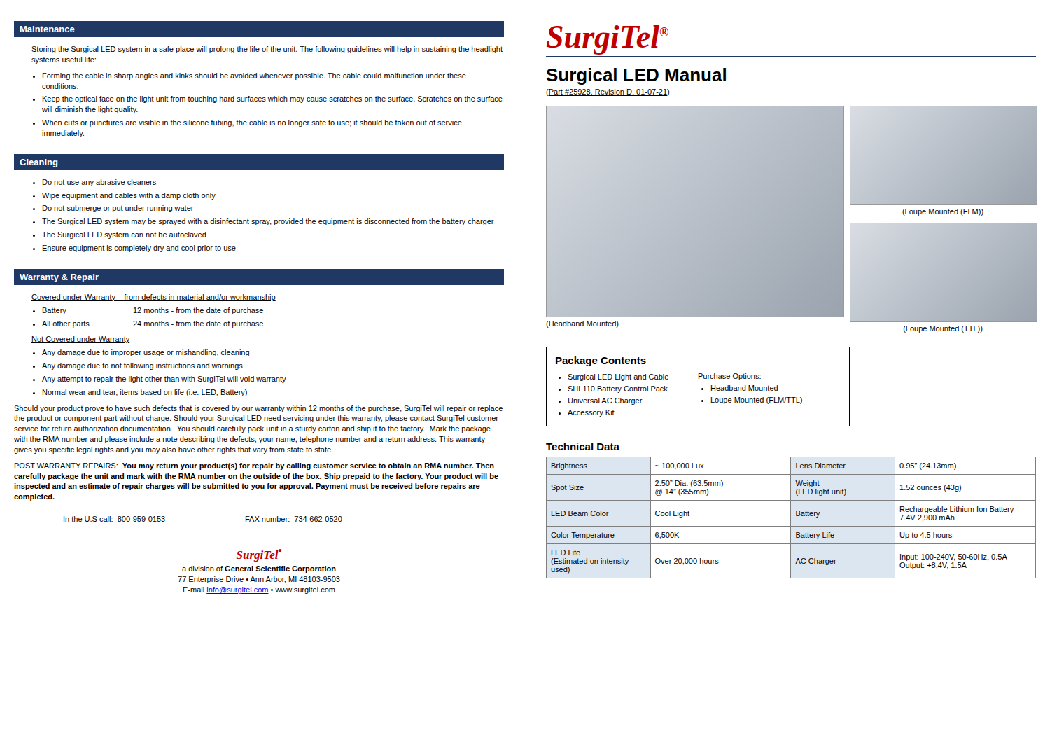Maintenance
Storing the Surgical LED system in a safe place will prolong the life of the unit. The following guidelines will help in sustaining the headlight systems useful life:
Forming the cable in sharp angles and kinks should be avoided whenever possible. The cable could malfunction under these conditions.
Keep the optical face on the light unit from touching hard surfaces which may cause scratches on the surface. Scratches on the surface will diminish the light quality.
When cuts or punctures are visible in the silicone tubing, the cable is no longer safe to use; it should be taken out of service immediately.
Cleaning
Do not use any abrasive cleaners
Wipe equipment and cables with a damp cloth only
Do not submerge or put under running water
The Surgical LED system may be sprayed with a disinfectant spray, provided the equipment is disconnected from the battery charger
The Surgical LED system can not be autoclaved
Ensure equipment is completely dry and cool prior to use
Warranty & Repair
Covered under Warranty – from defects in material and/or workmanship
Battery12 months - from the date of purchase
All other parts24 months - from the date of purchase
Not Covered under Warranty
Any damage due to improper usage or mishandling, cleaning
Any damage due to not following instructions and warnings
Any attempt to repair the light other than with SurgiTel will void warranty
Normal wear and tear, items based on life (i.e. LED, Battery)
Should your product prove to have such defects that is covered by our warranty within 12 months of the purchase, SurgiTel will repair or replace the product or component part without charge. Should your Surgical LED need servicing under this warranty, please contact SurgiTel customer service for return authorization documentation. You should carefully pack unit in a sturdy carton and ship it to the factory. Mark the package with the RMA number and please include a note describing the defects, your name, telephone number and a return address. This warranty gives you specific legal rights and you may also have other rights that vary from state to state.
POST WARRANTY REPAIRS: You may return your product(s) for repair by calling customer service to obtain an RMA number. Then carefully package the unit and mark with the RMA number on the outside of the box. Ship prepaid to the factory. Your product will be inspected and an estimate of repair charges will be submitted to you for approval. Payment must be received before repairs are completed.
In the U.S call: 800-959-0153
FAX number: 734-662-0520
SurgiTel•
a division of General Scientific Corporation
77 Enterprise Drive • Ann Arbor, MI 48103-9503
E-mail info@surgitel.com • www.surgitel.com
SurgiTel®
Surgical LED Manual
(Part #25928, Revision D, 01-07-21)
(Headband Mounted)
(Loupe Mounted (FLM))
(Loupe Mounted (TTL))
Package Contents
Surgical LED Light and Cable
SHL110 Battery Control Pack
Universal AC Charger
Accessory Kit
Purchase Options:
Headband Mounted
Loupe Mounted (FLM/TTL)
Technical Data
| Brightness | ~ 100,000 Lux | Lens Diameter | 0.95” (24.13mm) |
| Spot Size | 2.50” Dia. (63.5mm) @ 14” (355mm) | Weight (LED light unit) | 1.52 ounces (43g) |
| LED Beam Color | Cool Light | Battery | Rechargeable Lithium Ion Battery 7.4V 2,900 mAh |
| Color Temperature | 6,500K | Battery Life | Up to 4.5 hours |
| LED Life (Estimated on intensity used) | Over 20,000 hours | AC Charger | Input: 100-240V, 50-60Hz, 0.5A Output: +8.4V, 1.5A |